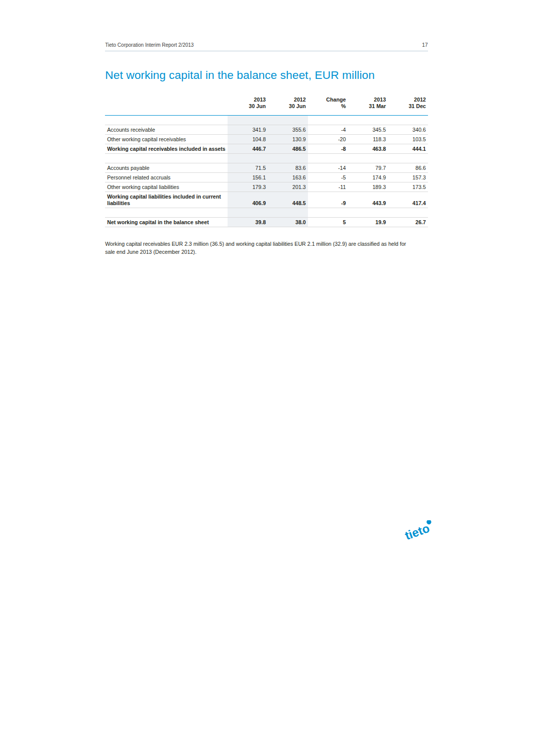Tieto Corporation Interim Report 2/2013
17
Net working capital in the balance sheet, EUR million
| | 2013 30 Jun | 2012 30 Jun | Change % | 2013 31 Mar | 2012 31 Dec |
| --- | --- | --- | --- | --- | --- |
| Accounts receivable | 341.9 | 355.6 | -4 | 345.5 | 340.6 |
| Other working capital receivables | 104.8 | 130.9 | -20 | 118.3 | 103.5 |
| Working capital receivables included in assets | 446.7 | 486.5 | -8 | 463.8 | 444.1 |
| Accounts payable | 71.5 | 83.6 | -14 | 79.7 | 86.6 |
| Personnel related accruals | 156.1 | 163.6 | -5 | 174.9 | 157.3 |
| Other working capital liabilities | 179.3 | 201.3 | -11 | 189.3 | 173.5 |
| Working capital liabilities included in current liabilities | 406.9 | 448.5 | -9 | 443.9 | 417.4 |
| Net working capital in the balance sheet | 39.8 | 38.0 | 5 | 19.9 | 26.7 |
Working capital receivables EUR 2.3 million (36.5) and working capital liabilities EUR 2.1 million (32.9) are classified as held for sale end June 2013 (December 2012).
tieto